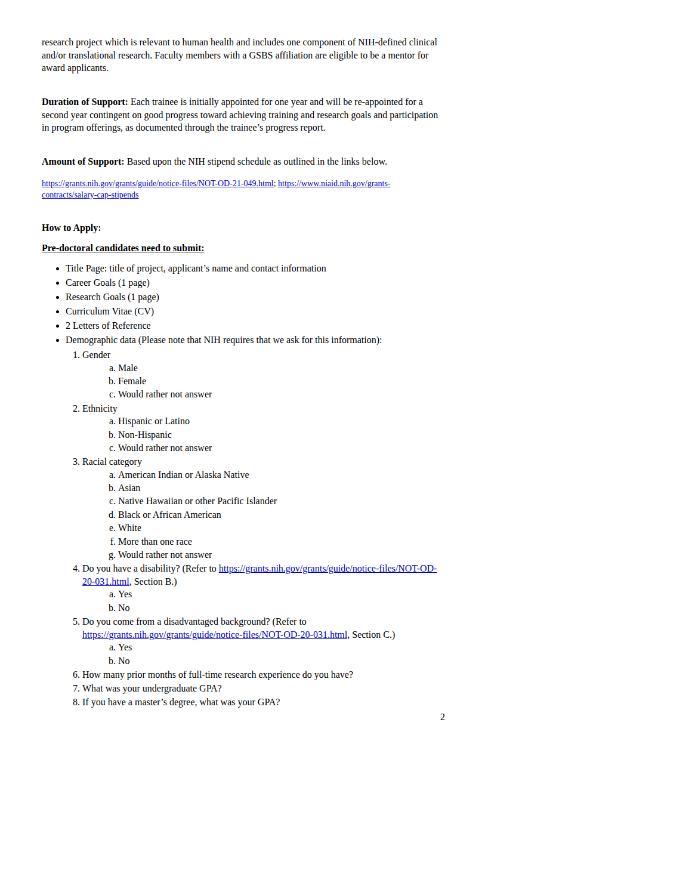research project which is relevant to human health and includes one component of NIH-defined clinical and/or translational research. Faculty members with a GSBS affiliation are eligible to be a mentor for award applicants.
Duration of Support: Each trainee is initially appointed for one year and will be re-appointed for a second year contingent on good progress toward achieving training and research goals and participation in program offerings, as documented through the trainee’s progress report.
Amount of Support: Based upon the NIH stipend schedule as outlined in the links below.
https://grants.nih.gov/grants/guide/notice-files/NOT-OD-21-049.html; https://www.niaid.nih.gov/grants-contracts/salary-cap-stipends
How to Apply:
Pre-doctoral candidates need to submit:
Title Page: title of project, applicant’s name and contact information
Career Goals (1 page)
Research Goals (1 page)
Curriculum Vitae (CV)
2 Letters of Reference
Demographic data (Please note that NIH requires that we ask for this information):
Gender
Male
Female
Would rather not answer
Ethnicity
Hispanic or Latino
Non-Hispanic
Would rather not answer
Racial category
American Indian or Alaska Native
Asian
Native Hawaiian or other Pacific Islander
Black or African American
White
More than one race
Would rather not answer
Do you have a disability? (Refer to https://grants.nih.gov/grants/guide/notice-files/NOT-OD-20-031.html, Section B.)
Yes
No
Do you come from a disadvantaged background? (Refer to https://grants.nih.gov/grants/guide/notice-files/NOT-OD-20-031.html, Section C.)
Yes
No
How many prior months of full-time research experience do you have?
What was your undergraduate GPA?
If you have a master’s degree, what was your GPA?
2